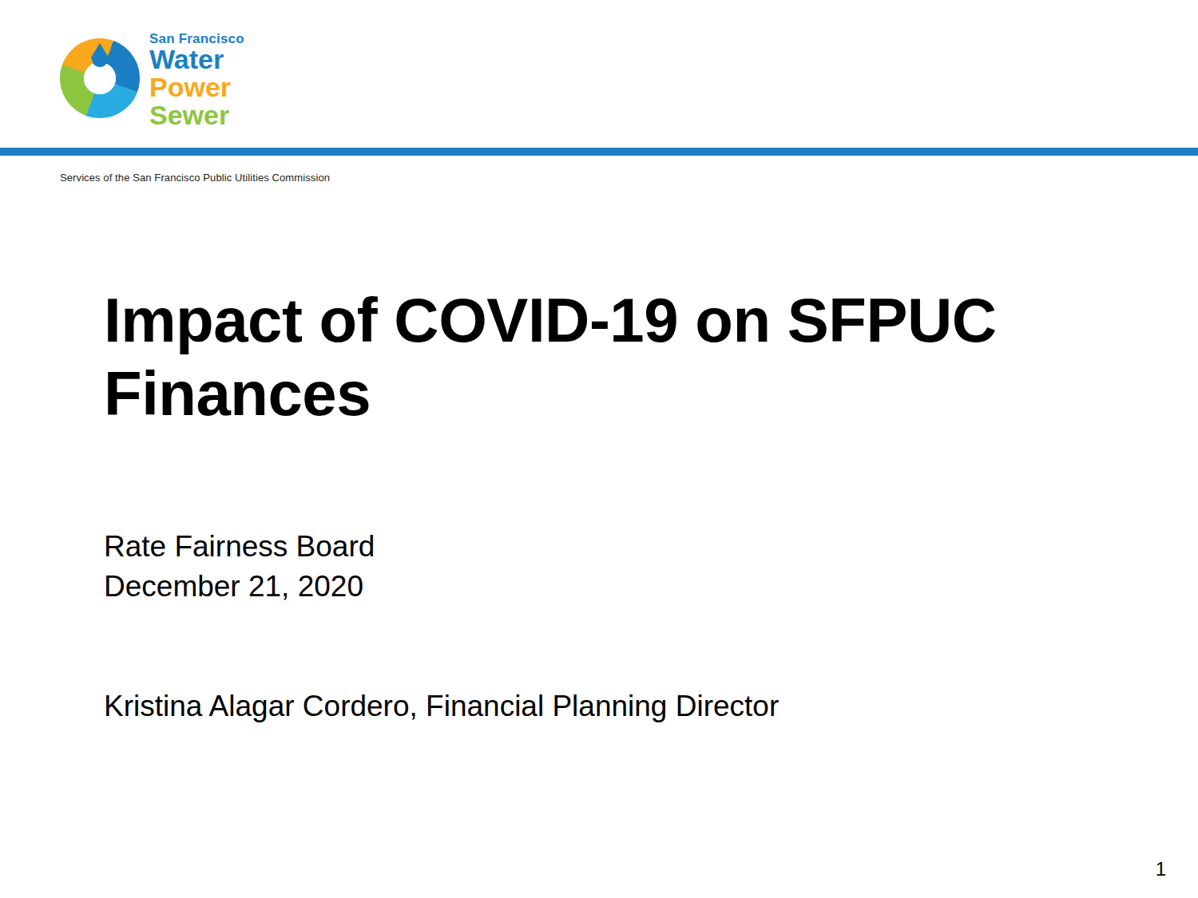San Francisco
Water
Power
Sewer
Services of the San Francisco Public Utilities Commission
Impact of COVID-19 on SFPUC Finances
Rate Fairness Board
December 21, 2020
Kristina Alagar Cordero, Financial Planning Director
1